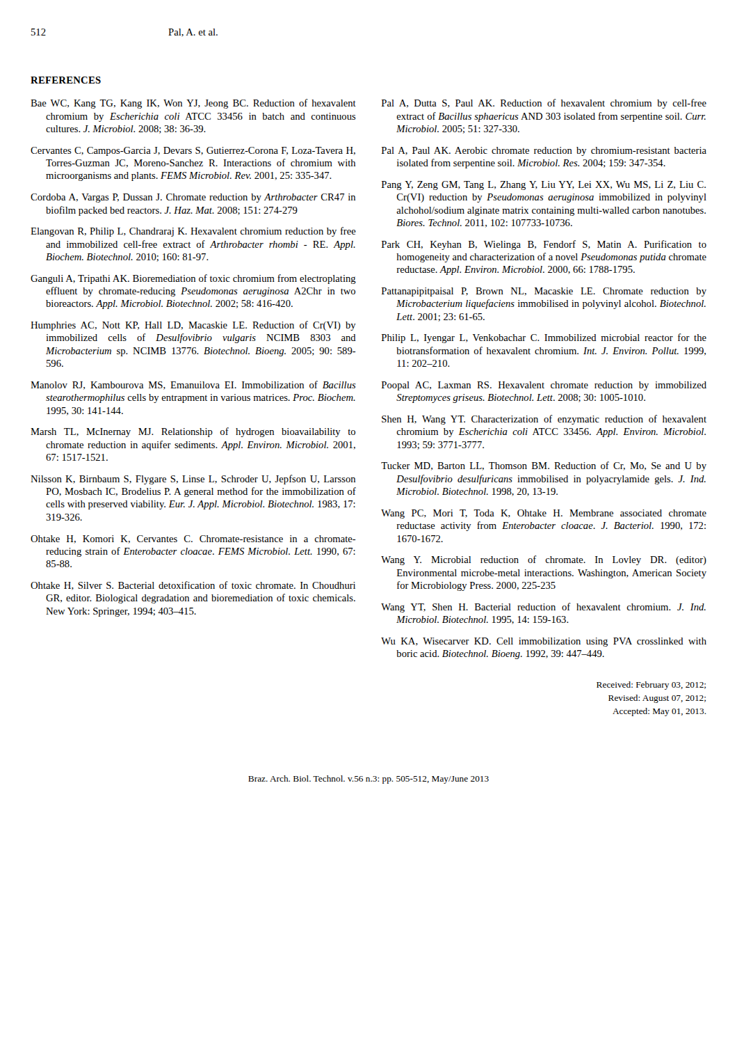512 Pal, A. et al.
REFERENCES
Bae WC, Kang TG, Kang IK, Won YJ, Jeong BC. Reduction of hexavalent chromium by Escherichia coli ATCC 33456 in batch and continuous cultures. J. Microbiol. 2008; 38: 36-39.
Cervantes C, Campos-Garcia J, Devars S, Gutierrez-Corona F, Loza-Tavera H, Torres-Guzman JC, Moreno-Sanchez R. Interactions of chromium with microorganisms and plants. FEMS Microbiol. Rev. 2001, 25: 335-347.
Cordoba A, Vargas P, Dussan J. Chromate reduction by Arthrobacter CR47 in biofilm packed bed reactors. J. Haz. Mat. 2008; 151: 274-279
Elangovan R, Philip L, Chandraraj K. Hexavalent chromium reduction by free and immobilized cell-free extract of Arthrobacter rhombi - RE. Appl. Biochem. Biotechnol. 2010; 160: 81-97.
Ganguli A, Tripathi AK. Bioremediation of toxic chromium from electroplating effluent by chromate-reducing Pseudomonas aeruginosa A2Chr in two bioreactors. Appl. Microbiol. Biotechnol. 2002; 58: 416-420.
Humphries AC, Nott KP, Hall LD, Macaskie LE. Reduction of Cr(VI) by immobilized cells of Desulfovibrio vulgaris NCIMB 8303 and Microbacterium sp. NCIMB 13776. Biotechnol. Bioeng. 2005; 90: 589-596.
Manolov RJ, Kambourova MS, Emanuilova EI. Immobilization of Bacillus stearothermophilus cells by entrapment in various matrices. Proc. Biochem. 1995, 30: 141-144.
Marsh TL, McInernay MJ. Relationship of hydrogen bioavailability to chromate reduction in aquifer sediments. Appl. Environ. Microbiol. 2001, 67: 1517-1521.
Nilsson K, Birnbaum S, Flygare S, Linse L, Schroder U, Jepfson U, Larsson PO, Mosbach IC, Brodelius P. A general method for the immobilization of cells with preserved viability. Eur. J. Appl. Microbiol. Biotechnol. 1983, 17: 319-326.
Ohtake H, Komori K, Cervantes C. Chromate-resistance in a chromate-reducing strain of Enterobacter cloacae. FEMS Microbiol. Lett. 1990, 67: 85-88.
Ohtake H, Silver S. Bacterial detoxification of toxic chromate. In Choudhuri GR, editor. Biological degradation and bioremediation of toxic chemicals. New York: Springer, 1994; 403–415.
Pal A, Dutta S, Paul AK. Reduction of hexavalent chromium by cell-free extract of Bacillus sphaericus AND 303 isolated from serpentine soil. Curr. Microbiol. 2005; 51: 327-330.
Pal A, Paul AK. Aerobic chromate reduction by chromium-resistant bacteria isolated from serpentine soil. Microbiol. Res. 2004; 159: 347-354.
Pang Y, Zeng GM, Tang L, Zhang Y, Liu YY, Lei XX, Wu MS, Li Z, Liu C. Cr(VI) reduction by Pseudomonas aeruginosa immobilized in polyvinyl alchohol/sodium alginate matrix containing multi-walled carbon nanotubes. Biores. Technol. 2011, 102: 107733-10736.
Park CH, Keyhan B, Wielinga B, Fendorf S, Matin A. Purification to homogeneity and characterization of a novel Pseudomonas putida chromate reductase. Appl. Environ. Microbiol. 2000, 66: 1788-1795.
Pattanapipitpaisal P, Brown NL, Macaskie LE. Chromate reduction by Microbacterium liquefaciens immobilised in polyvinyl alcohol. Biotechnol. Lett. 2001; 23: 61-65.
Philip L, Iyengar L, Venkobachar C. Immobilized microbial reactor for the biotransformation of hexavalent chromium. Int. J. Environ. Pollut. 1999, 11: 202–210.
Poopal AC, Laxman RS. Hexavalent chromate reduction by immobilized Streptomyces griseus. Biotechnol. Lett. 2008; 30: 1005-1010.
Shen H, Wang YT. Characterization of enzymatic reduction of hexavalent chromium by Escherichia coli ATCC 33456. Appl. Environ. Microbiol. 1993; 59: 3771-3777.
Tucker MD, Barton LL, Thomson BM. Reduction of Cr, Mo, Se and U by Desulfovibrio desulfuricans immobilised in polyacrylamide gels. J. Ind. Microbiol. Biotechnol. 1998, 20, 13-19.
Wang PC, Mori T, Toda K, Ohtake H. Membrane associated chromate reductase activity from Enterobacter cloacae. J. Bacteriol. 1990, 172: 1670-1672.
Wang Y. Microbial reduction of chromate. In Lovley DR. (editor) Environmental microbe-metal interactions. Washington, American Society for Microbiology Press. 2000, 225-235
Wang YT, Shen H. Bacterial reduction of hexavalent chromium. J. Ind. Microbiol. Biotechnol. 1995, 14: 159-163.
Wu KA, Wisecarver KD. Cell immobilization using PVA crosslinked with boric acid. Biotechnol. Bioeng. 1992, 39: 447–449.
Received: February 03, 2012;
Revised: August 07, 2012;
Accepted: May 01, 2013.
Braz. Arch. Biol. Technol. v.56 n.3: pp. 505-512, May/June 2013